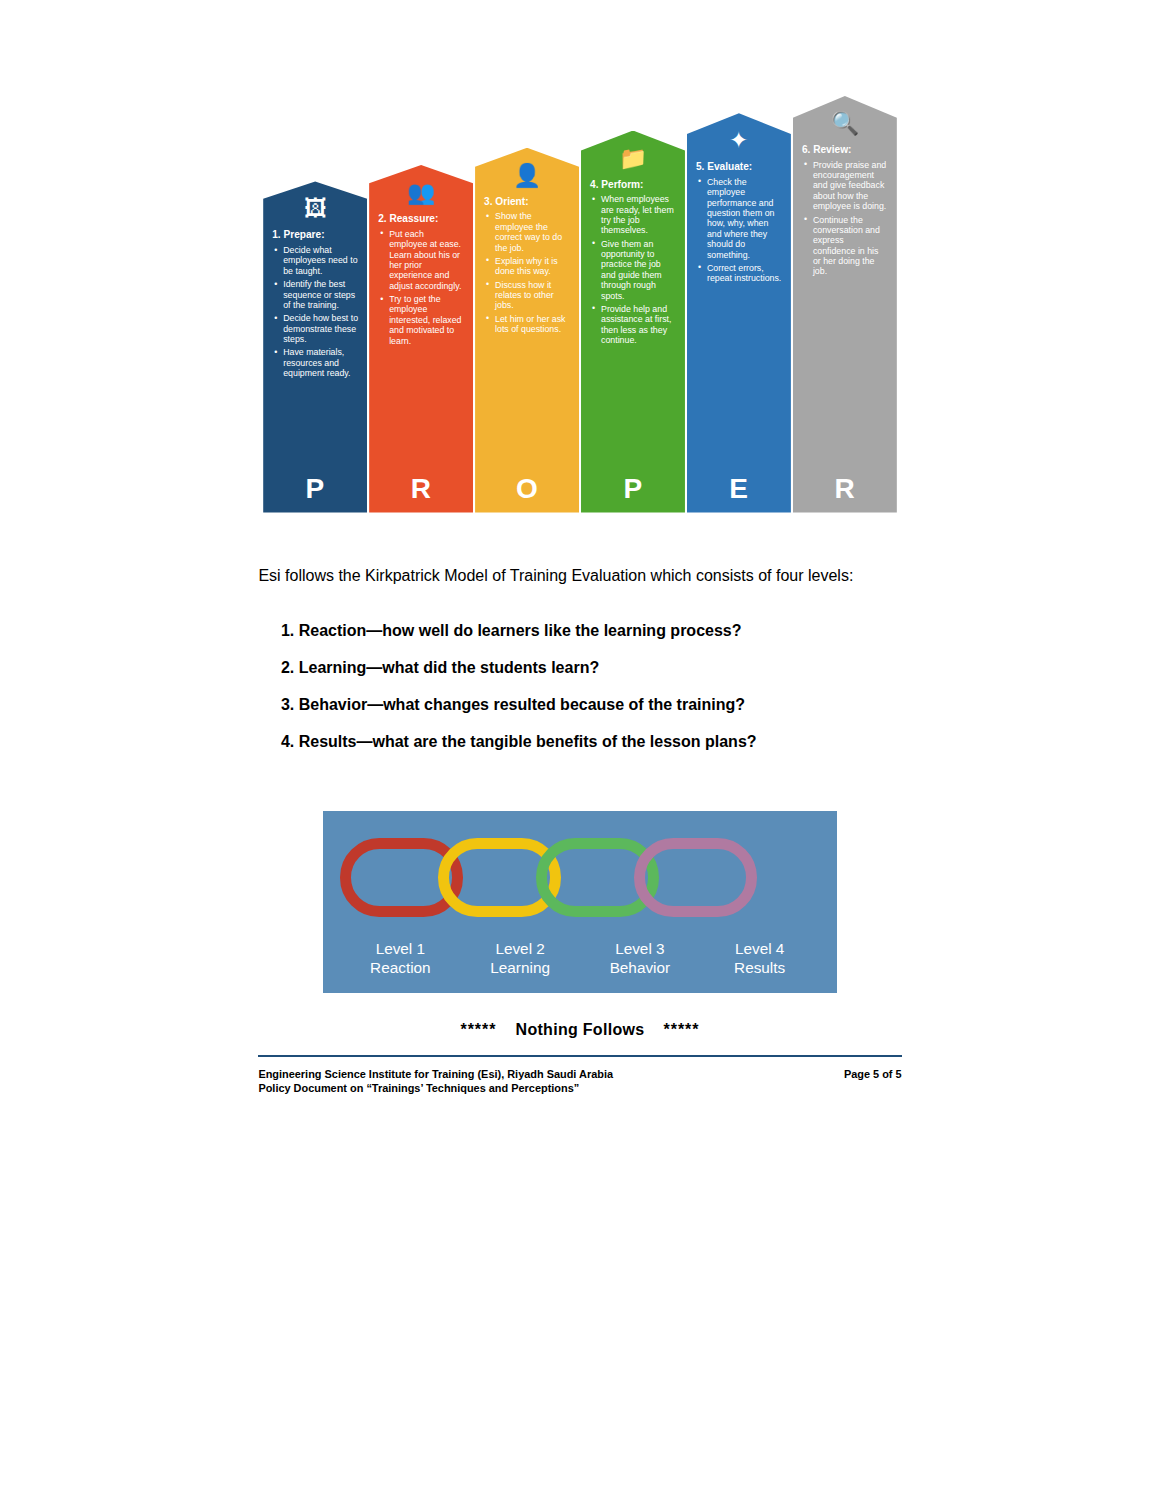🖼
1. Prepare:
Decide what employees need to be taught.
Identify the best sequence or steps of the training.
Decide how best to demonstrate these steps.
Have materials, resources and equipment ready.
P
👥
2. Reassure:
Put each employee at ease. Learn about his or her prior experience and adjust accordingly.
Try to get the employee interested, relaxed and motivated to learn.
R
👤
3. Orient:
Show the employee the correct way to do the job.
Explain why it is done this way.
Discuss how it relates to other jobs.
Let him or her ask lots of questions.
O
📁
4. Perform:
When employees are ready, let them try the job themselves.
Give them an opportunity to practice the job and guide them through rough spots.
Provide help and assistance at first, then less as they continue.
P
✦
5. Evaluate:
Check the employee performance and question them on how, why, when and where they should do something.
Correct errors, repeat instructions.
E
🔍
6. Review:
Provide praise and encouragement and give feedback about how the employee is doing.
Continue the conversation and express confidence in his or her doing the job.
R
Esi follows the Kirkpatrick Model of Training Evaluation which consists of four levels:
Reaction—how well do learners like the learning process?
Learning—what did the students learn?
Behavior—what changes resulted because of the training?
Results—what are the tangible benefits of the lesson plans?
Level 1 Reaction
Level 2 Learning
Level 3 Behavior
Level 4 Results
***** Nothing Follows *****
Engineering Science Institute for Training (Esi), Riyadh Saudi Arabia
Policy Document on “Trainings’ Techniques and Perceptions”
Page 5 of 5